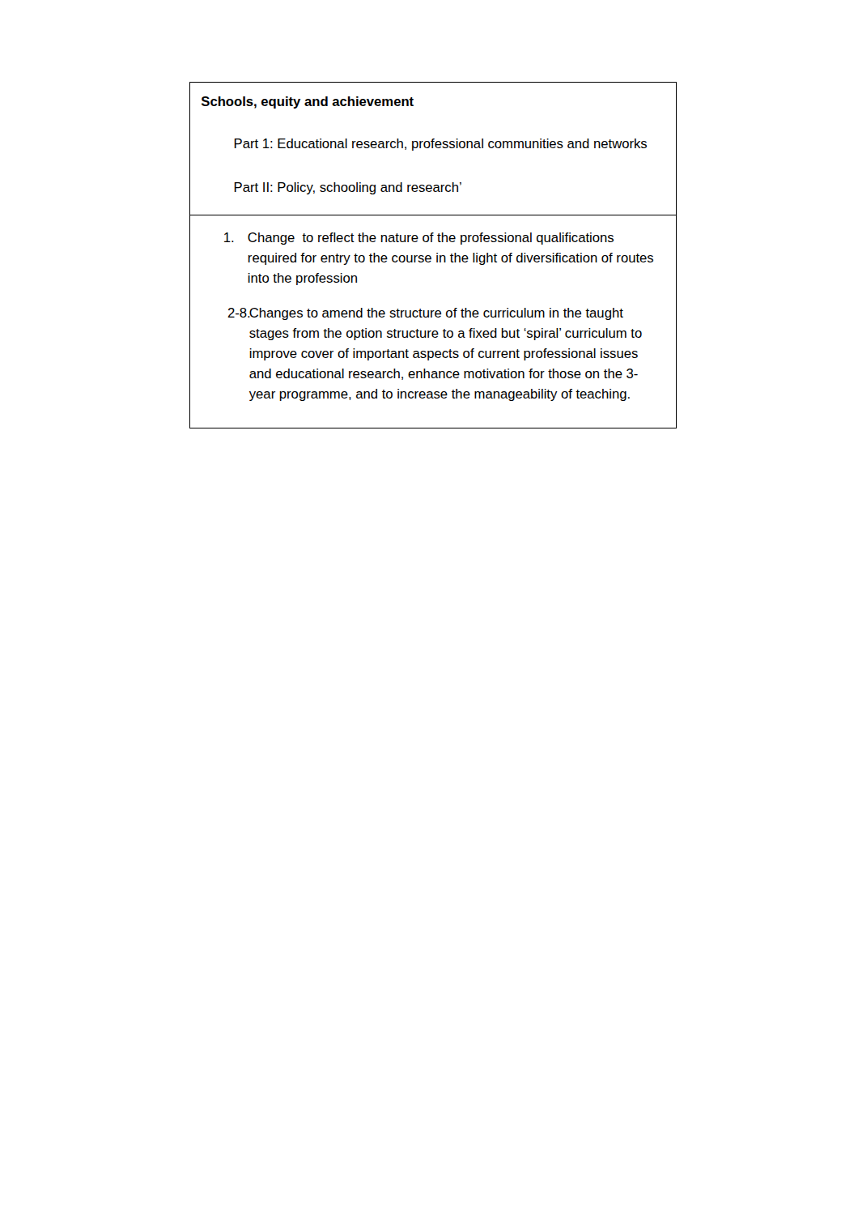Schools, equity and achievement
Part 1: Educational research, professional communities and networks
Part II: Policy, schooling and research’
Change to reflect the nature of the professional qualifications required for entry to the course in the light of diversification of routes into the profession
2-8. Changes to amend the structure of the curriculum in the taught stages from the option structure to a fixed but ‘spiral’ curriculum to improve cover of important aspects of current professional issues and educational research, enhance motivation for those on the 3-year programme, and to increase the manageability of teaching.